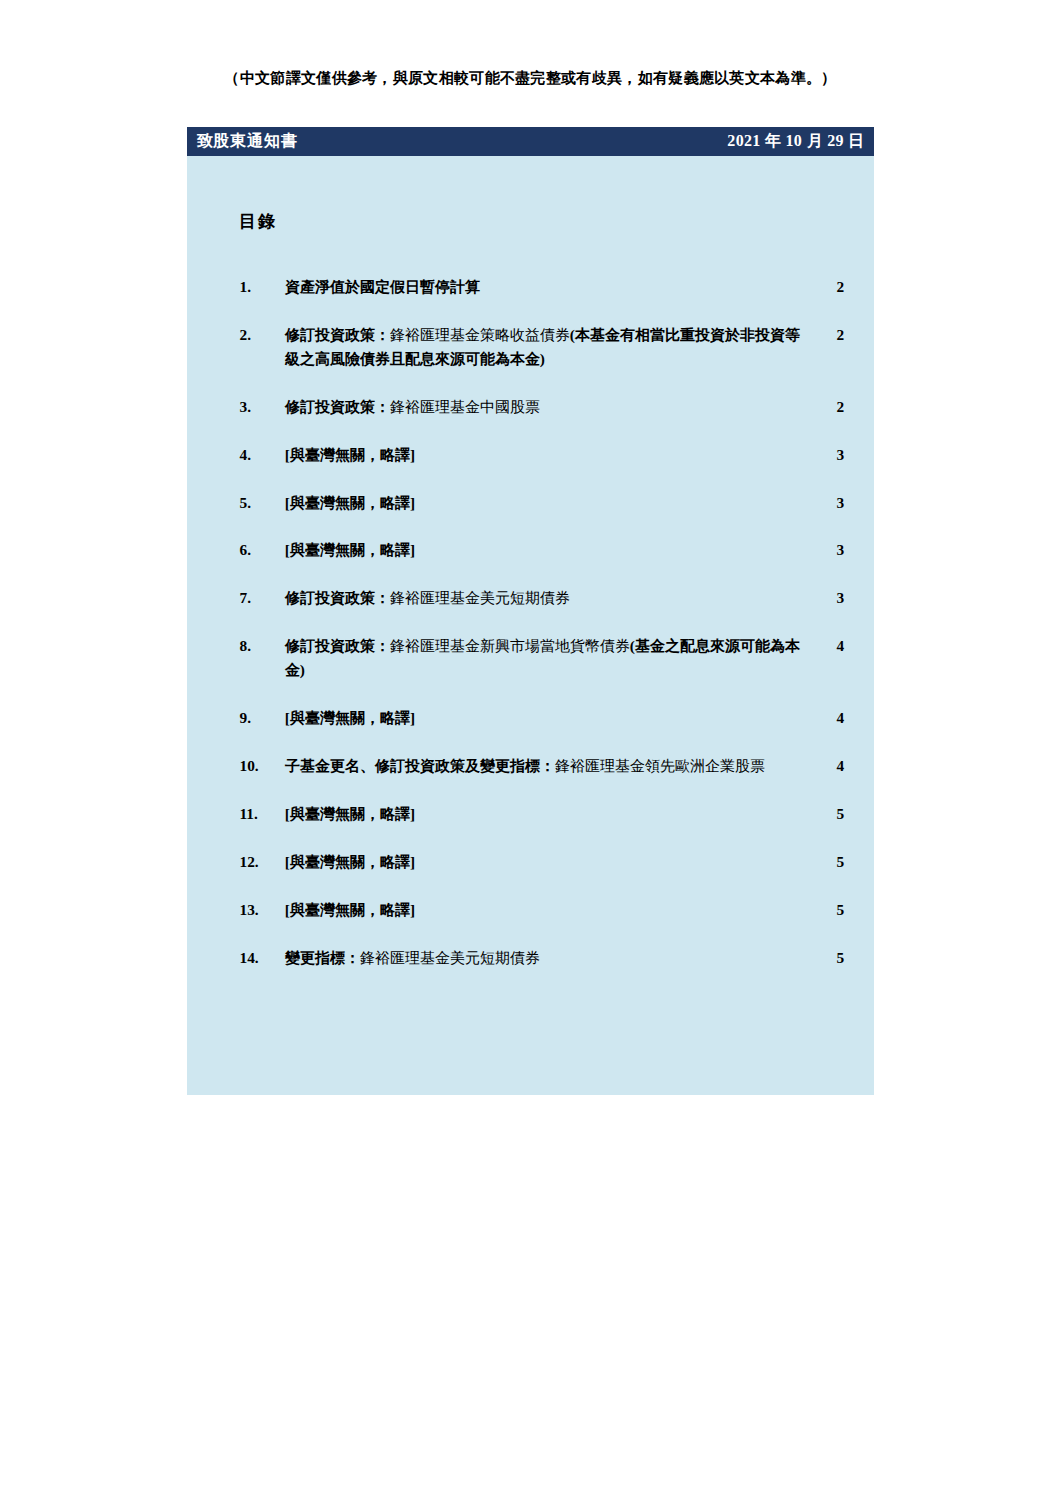（中文節譯文僅供參考，與原文相較可能不盡完整或有歧異，如有疑義應以英文本為準。）
致股東通知書 2021 年 10 月 29 日
目錄
| 1. | 資產淨值於國定假日暫停計算 | 2 |
| 2. | 修訂投資政策： 鋒裕匯理基金策略收益債券 (本基金有相當比重投資於非投資等級之高風險債券且配息來源可能為本金) | 2 |
| 3. | 修訂投資政策： 鋒裕匯理基金中國股票 | 2 |
| 4. | [與臺灣無關，略譯] | 3 |
| 5. | [與臺灣無關，略譯] | 3 |
| 6. | [與臺灣無關，略譯] | 3 |
| 7. | 修訂投資政策： 鋒裕匯理基金美元短期債券 | 3 |
| 8. | 修訂投資政策： 鋒裕匯理基金新興市場當地貨幣債券 (基金之配息來源可能為本金) | 4 |
| 9. | [與臺灣無關，略譯] | 4 |
| 10. | 子基金更名、修訂投資政策及變更指標： 鋒裕匯理基金領先歐洲企業股票 | 4 |
| 11. | [與臺灣無關，略譯] | 5 |
| 12. | [與臺灣無關，略譯] | 5 |
| 13. | [與臺灣無關，略譯] | 5 |
| 14. | 變更指標： 鋒裕匯理基金美元短期債券 | 5 |